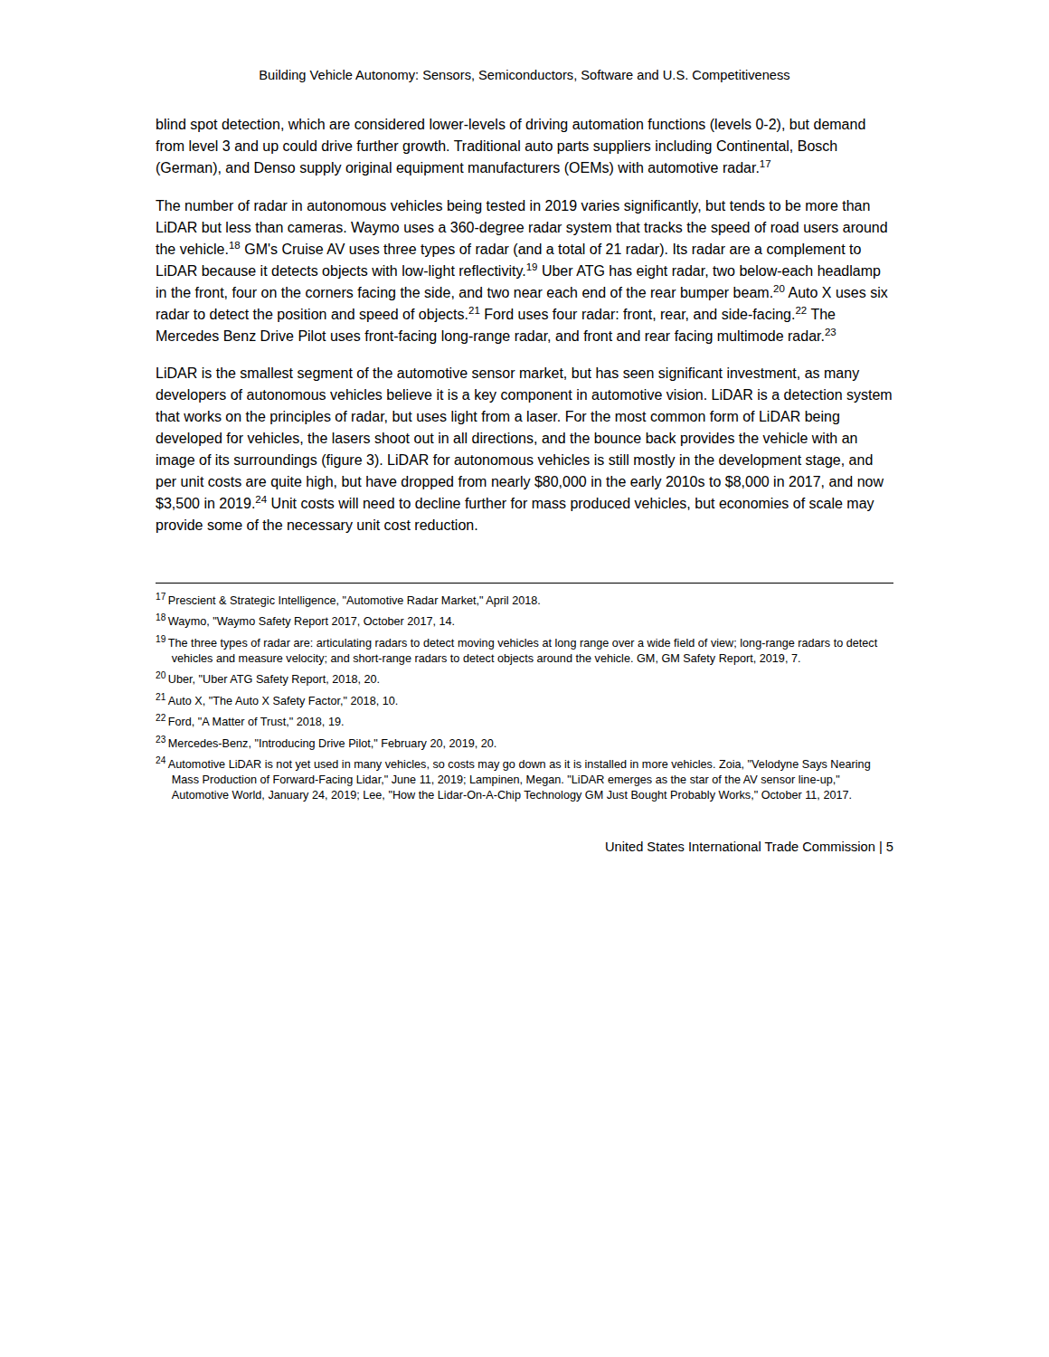Building Vehicle Autonomy: Sensors, Semiconductors, Software and U.S. Competitiveness
blind spot detection, which are considered lower-levels of driving automation functions (levels 0-2), but demand from level 3 and up could drive further growth. Traditional auto parts suppliers including Continental, Bosch (German), and Denso supply original equipment manufacturers (OEMs) with automotive radar.17
The number of radar in autonomous vehicles being tested in 2019 varies significantly, but tends to be more than LiDAR but less than cameras. Waymo uses a 360-degree radar system that tracks the speed of road users around the vehicle.18 GM's Cruise AV uses three types of radar (and a total of 21 radar). Its radar are a complement to LiDAR because it detects objects with low-light reflectivity.19 Uber ATG has eight radar, two below-each headlamp in the front, four on the corners facing the side, and two near each end of the rear bumper beam.20 Auto X uses six radar to detect the position and speed of objects.21 Ford uses four radar: front, rear, and side-facing.22 The Mercedes Benz Drive Pilot uses front-facing long-range radar, and front and rear facing multimode radar.23
LiDAR is the smallest segment of the automotive sensor market, but has seen significant investment, as many developers of autonomous vehicles believe it is a key component in automotive vision. LiDAR is a detection system that works on the principles of radar, but uses light from a laser. For the most common form of LiDAR being developed for vehicles, the lasers shoot out in all directions, and the bounce back provides the vehicle with an image of its surroundings (figure 3). LiDAR for autonomous vehicles is still mostly in the development stage, and per unit costs are quite high, but have dropped from nearly $80,000 in the early 2010s to $8,000 in 2017, and now $3,500 in 2019.24 Unit costs will need to decline further for mass produced vehicles, but economies of scale may provide some of the necessary unit cost reduction.
17 Prescient & Strategic Intelligence, "Automotive Radar Market," April 2018.
18 Waymo, "Waymo Safety Report 2017, October 2017, 14.
19 The three types of radar are: articulating radars to detect moving vehicles at long range over a wide field of view; long-range radars to detect vehicles and measure velocity; and short-range radars to detect objects around the vehicle. GM, GM Safety Report, 2019, 7.
20 Uber, "Uber ATG Safety Report, 2018, 20.
21 Auto X, "The Auto X Safety Factor," 2018, 10.
22 Ford, "A Matter of Trust," 2018, 19.
23 Mercedes-Benz, "Introducing Drive Pilot," February 20, 2019, 20.
24 Automotive LiDAR is not yet used in many vehicles, so costs may go down as it is installed in more vehicles. Zoia, "Velodyne Says Nearing Mass Production of Forward-Facing Lidar," June 11, 2019; Lampinen, Megan. "LiDAR emerges as the star of the AV sensor line-up," Automotive World, January 24, 2019; Lee, "How the Lidar-On-A-Chip Technology GM Just Bought Probably Works," October 11, 2017.
United States International Trade Commission | 5